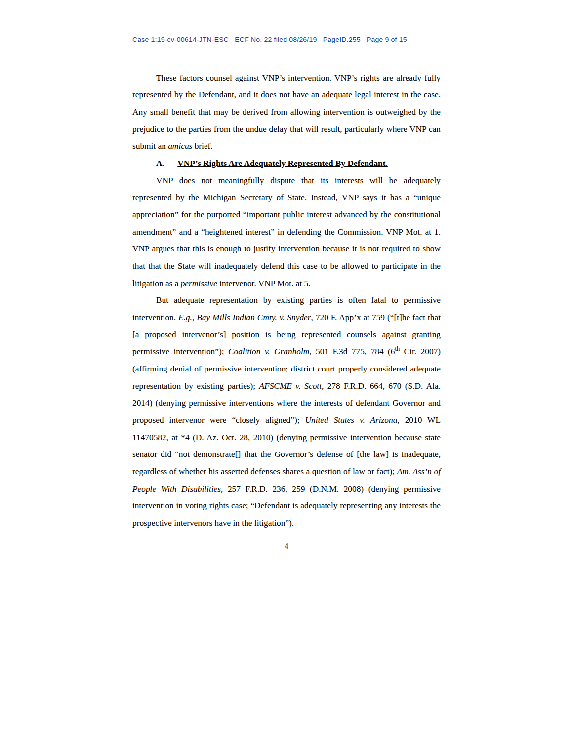Case 1:19-cv-00614-JTN-ESC ECF No. 22 filed 08/26/19 PageID.255 Page 9 of 15
These factors counsel against VNP’s intervention. VNP’s rights are already fully represented by the Defendant, and it does not have an adequate legal interest in the case. Any small benefit that may be derived from allowing intervention is outweighed by the prejudice to the parties from the undue delay that will result, particularly where VNP can submit an amicus brief.
A. VNP’s Rights Are Adequately Represented By Defendant.
VNP does not meaningfully dispute that its interests will be adequately represented by the Michigan Secretary of State. Instead, VNP says it has a “unique appreciation” for the purported “important public interest advanced by the constitutional amendment” and a “heightened interest” in defending the Commission. VNP Mot. at 1. VNP argues that this is enough to justify intervention because it is not required to show that that the State will inadequately defend this case to be allowed to participate in the litigation as a permissive intervenor. VNP Mot. at 5.
But adequate representation by existing parties is often fatal to permissive intervention. E.g., Bay Mills Indian Cmty. v. Snyder, 720 F. App’x at 759 (“[t]he fact that [a proposed intervenor’s] position is being represented counsels against granting permissive intervention”); Coalition v. Granholm, 501 F.3d 775, 784 (6th Cir. 2007) (affirming denial of permissive intervention; district court properly considered adequate representation by existing parties); AFSCME v. Scott, 278 F.R.D. 664, 670 (S.D. Ala. 2014) (denying permissive interventions where the interests of defendant Governor and proposed intervenor were “closely aligned”); United States v. Arizona, 2010 WL 11470582, at *4 (D. Az. Oct. 28, 2010) (denying permissive intervention because state senator did “not demonstrate[] that the Governor’s defense of [the law] is inadequate, regardless of whether his asserted defenses shares a question of law or fact); Am. Ass’n of People With Disabilities, 257 F.R.D. 236, 259 (D.N.M. 2008) (denying permissive intervention in voting rights case; “Defendant is adequately representing any interests the prospective intervenors have in the litigation”).
4